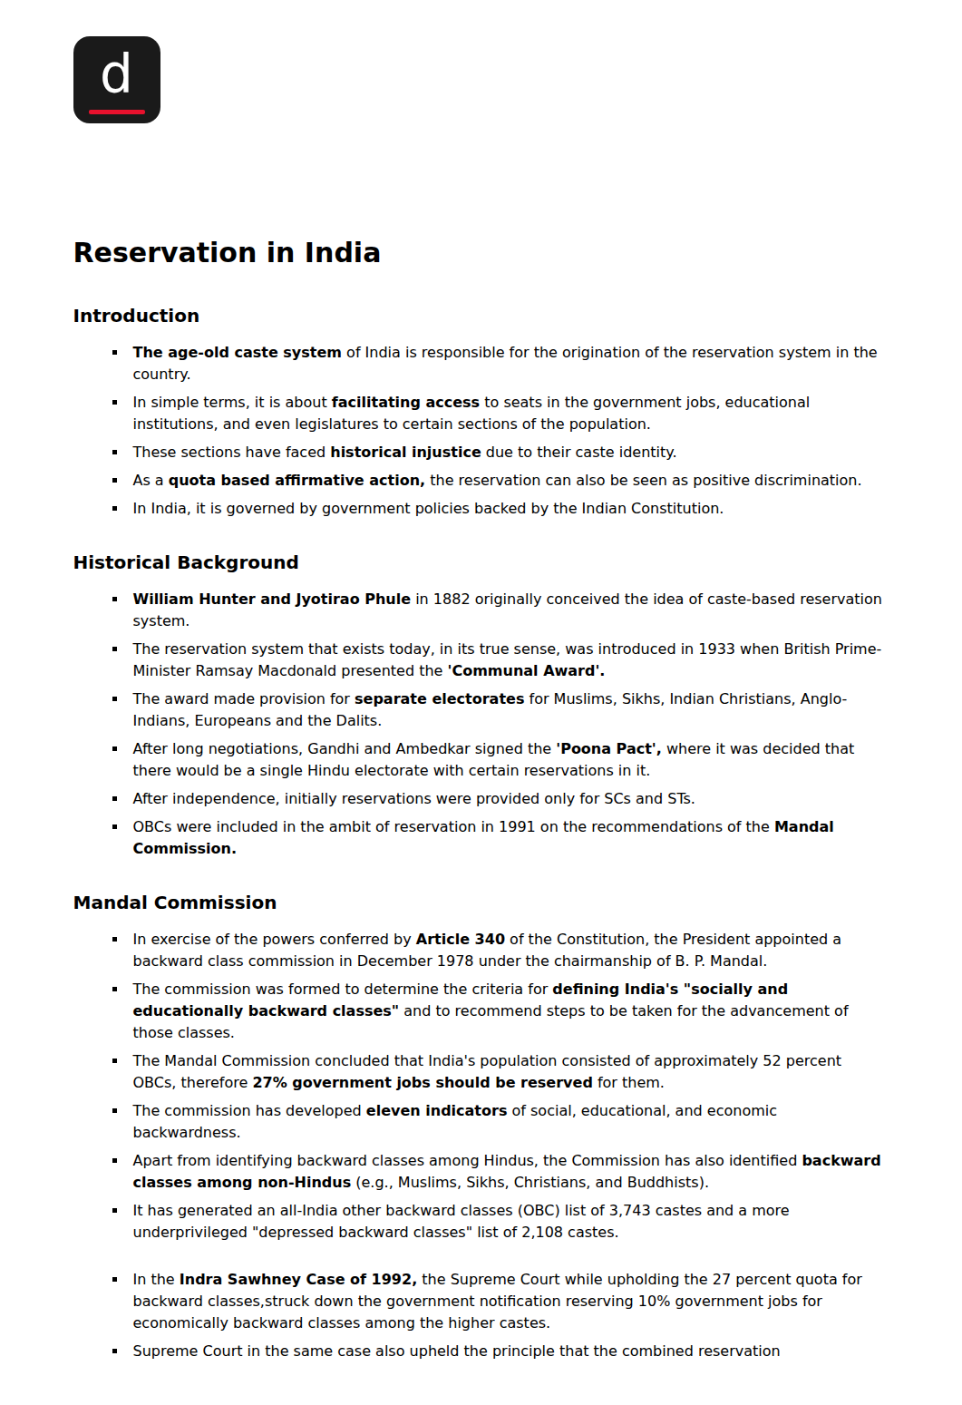d
Reservation in India
Introduction
The age-old caste system of India is responsible for the origination of the reservation system in the country.
In simple terms, it is about facilitating access to seats in the government jobs, educational institutions, and even legislatures to certain sections of the population.
These sections have faced historical injustice due to their caste identity.
As a quota based affirmative action, the reservation can also be seen as positive discrimination.
In India, it is governed by government policies backed by the Indian Constitution.
Historical Background
William Hunter and Jyotirao Phule in 1882 originally conceived the idea of caste-based reservation system.
The reservation system that exists today, in its true sense, was introduced in 1933 when British Prime-Minister Ramsay Macdonald presented the 'Communal Award'.
The award made provision for separate electorates for Muslims, Sikhs, Indian Christians, Anglo-Indians, Europeans and the Dalits.
After long negotiations, Gandhi and Ambedkar signed the 'Poona Pact', where it was decided that there would be a single Hindu electorate with certain reservations in it.
After independence, initially reservations were provided only for SCs and STs.
OBCs were included in the ambit of reservation in 1991 on the recommendations of the Mandal Commission.
Mandal Commission
In exercise of the powers conferred by Article 340 of the Constitution, the President appointed a backward class commission in December 1978 under the chairmanship of B. P. Mandal.
The commission was formed to determine the criteria for defining India's "socially and educationally backward classes" and to recommend steps to be taken for the advancement of those classes.
The Mandal Commission concluded that India's population consisted of approximately 52 percent OBCs, therefore 27% government jobs should be reserved for them.
The commission has developed eleven indicators of social, educational, and economic backwardness.
Apart from identifying backward classes among Hindus, the Commission has also identified backward classes among non-Hindus (e.g., Muslims, Sikhs, Christians, and Buddhists).
It has generated an all-India other backward classes (OBC) list of 3,743 castes and a more underprivileged "depressed backward classes" list of 2,108 castes.
In the Indra Sawhney Case of 1992, the Supreme Court while upholding the 27 percent quota for backward classes,struck down the government notification reserving 10% government jobs for economically backward classes among the higher castes.
Supreme Court in the same case also upheld the principle that the combined reservation